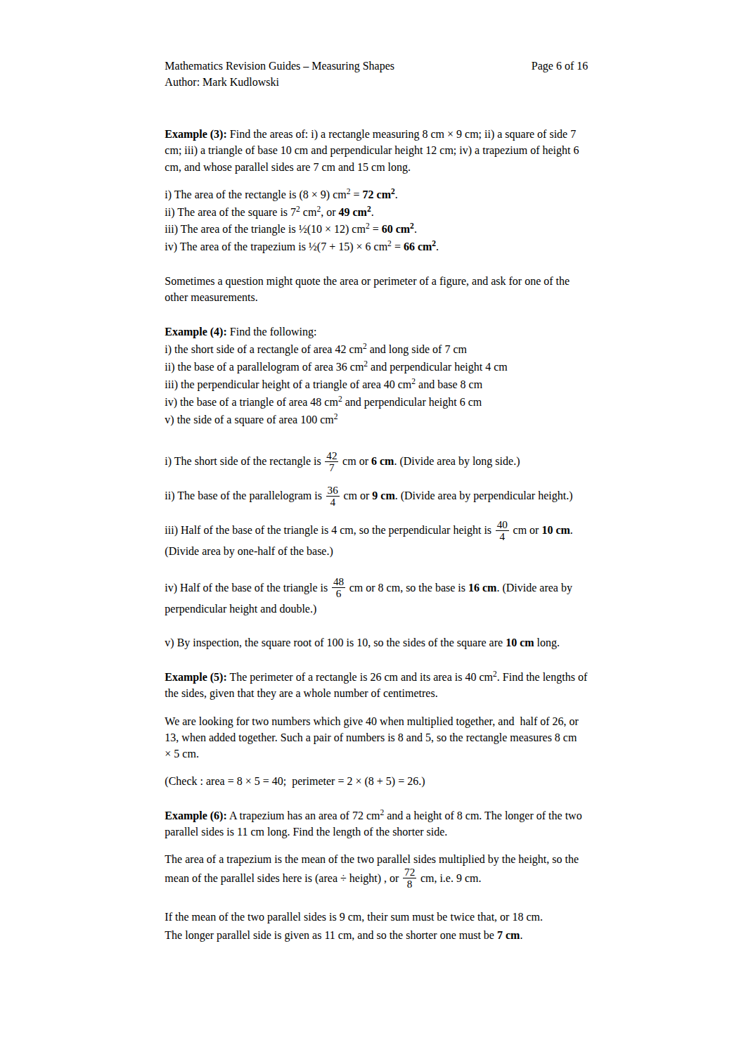Mathematics Revision Guides – Measuring Shapes
Author: Mark Kudlowski
Page 6 of 16
Example (3): Find the areas of: i) a rectangle measuring 8 cm × 9 cm; ii) a square of side 7 cm; iii) a triangle of base 10 cm and perpendicular height 12 cm; iv) a trapezium of height 6 cm, and whose parallel sides are 7 cm and 15 cm long.
i) The area of the rectangle is (8 × 9) cm2 = 72 cm2.
ii) The area of the square is 72 cm2, or 49 cm2.
iii) The area of the triangle is ½(10 × 12) cm2 = 60 cm2.
iv) The area of the trapezium is ½(7 + 15) × 6 cm2 = 66 cm2.
Sometimes a question might quote the area or perimeter of a figure, and ask for one of the other measurements.
Example (4): Find the following:
i) the short side of a rectangle of area 42 cm2 and long side of 7 cm
ii) the base of a parallelogram of area 36 cm2 and perpendicular height 4 cm
iii) the perpendicular height of a triangle of area 40 cm2 and base 8 cm
iv) the base of a triangle of area 48 cm2 and perpendicular height 6 cm
v) the side of a square of area 100 cm2
i) The short side of the rectangle is 427 cm or 6 cm. (Divide area by long side.)
ii) The base of the parallelogram is 364 cm or 9 cm. (Divide area by perpendicular height.)
iii) Half of the base of the triangle is 4 cm, so the perpendicular height is 404 cm or 10 cm. (Divide area by one-half of the base.)
iv) Half of the base of the triangle is 486 cm or 8 cm, so the base is 16 cm. (Divide area by perpendicular height and double.)
v) By inspection, the square root of 100 is 10, so the sides of the square are 10 cm long.
Example (5): The perimeter of a rectangle is 26 cm and its area is 40 cm2. Find the lengths of the sides, given that they are a whole number of centimetres.
We are looking for two numbers which give 40 when multiplied together, and half of 26, or 13, when added together. Such a pair of numbers is 8 and 5, so the rectangle measures 8 cm × 5 cm.
(Check : area = 8 × 5 = 40; perimeter = 2 × (8 + 5) = 26.)
Example (6): A trapezium has an area of 72 cm2 and a height of 8 cm. The longer of the two parallel sides is 11 cm long. Find the length of the shorter side.
The area of a trapezium is the mean of the two parallel sides multiplied by the height, so the mean of the parallel sides here is (area ÷ height) , or 728 cm, i.e. 9 cm.
If the mean of the two parallel sides is 9 cm, their sum must be twice that, or 18 cm.
The longer parallel side is given as 11 cm, and so the shorter one must be 7 cm.